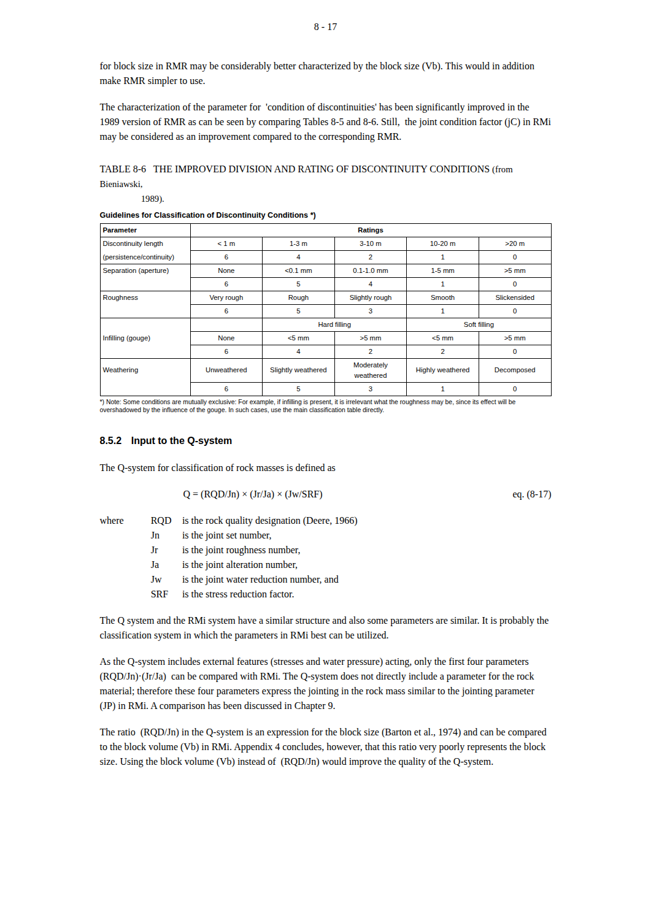8 - 17
for block size in RMR may be considerably better characterized by the block size (Vb). This would in addition make RMR simpler to use.
The characterization of the parameter for 'condition of discontinuities' has been significantly improved in the 1989 version of RMR as can be seen by comparing Tables 8-5 and 8-6. Still, the joint condition factor (jC) in RMi may be considered as an improvement compared to the corresponding RMR.
TABLE 8-6 THE IMPROVED DIVISION AND RATING OF DISCONTINUITY CONDITIONS (from Bieniawski, 1989).
Guidelines for Classification of Discontinuity Conditions *)
| Parameter | Ratings |
| --- | --- |
| Discontinuity length | < 1 m | 1-3 m | 3-10 m | 10-20 m | >20 m |
| (persistence/continuity) | 6 | 4 | 2 | 1 | 0 |
| Separation (aperture) | None | <0.1 mm | 0.1-1.0 mm | 1-5 mm | >5 mm |
| | 6 | 5 | 4 | 1 | 0 |
| Roughness | Very rough | Rough | Slightly rough | Smooth | Slickensided |
| | 6 | 5 | 3 | 1 | 0 |
| | | Hard filling | Soft filling |
| Infilling (gouge) | None | <5 mm | >5 mm | <5 mm | >5 mm |
| | 6 | 4 | 2 | 2 | 0 |
| Weathering | Unweathered | Slightly weathered | Moderately weathered | Highly weathered | Decomposed |
| | 6 | 5 | 3 | 1 | 0 |
*) Note: Some conditions are mutually exclusive: For example, if infilling is present, it is irrelevant what the roughness may be, since its effect will be overshadowed by the influence of the gouge. In such cases, use the main classification table directly.
8.5.2 Input to the Q-system
The Q-system for classification of rock masses is defined as
Q = (RQD/Jn) × (Jr/Ja) × (Jw/SRF)eq. (8-17)
where RQDis the rock quality designation (Deere, 1966)
Jnis the joint set number,
Jris the joint roughness number,
Jais the joint alteration number,
Jwis the joint water reduction number, and
SRFis the stress reduction factor.
The Q system and the RMi system have a similar structure and also some parameters are similar. It is probably the classification system in which the parameters in RMi best can be utilized.
As the Q-system includes external features (stresses and water pressure) acting, only the first four parameters (RQD/Jn)·(Jr/Ja) can be compared with RMi. The Q-system does not directly include a parameter for the rock material; therefore these four parameters express the jointing in the rock mass similar to the jointing parameter (JP) in RMi. A comparison has been discussed in Chapter 9.
The ratio (RQD/Jn) in the Q-system is an expression for the block size (Barton et al., 1974) and can be compared to the block volume (Vb) in RMi. Appendix 4 concludes, however, that this ratio very poorly represents the block size. Using the block volume (Vb) instead of (RQD/Jn) would improve the quality of the Q-system.